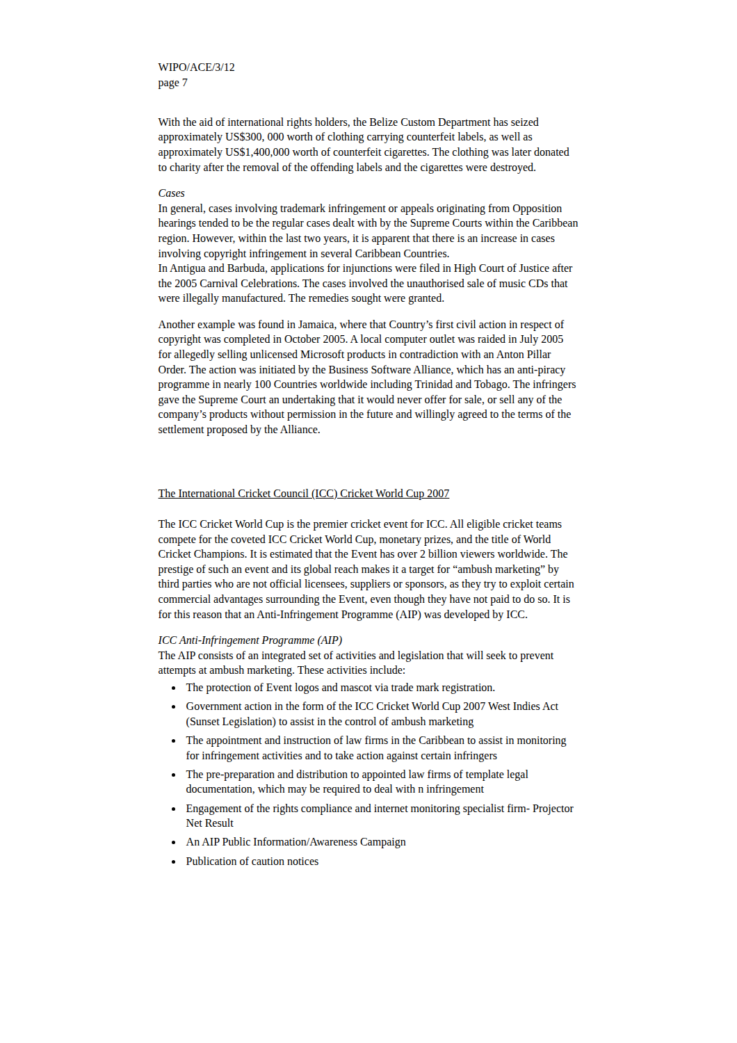WIPO/ACE/3/12
page 7
With the aid of international rights holders, the Belize Custom Department has seized approximately US$300, 000 worth of clothing carrying counterfeit labels, as well as approximately US$1,400,000 worth of counterfeit cigarettes. The clothing was later donated to charity after the removal of the offending labels and the cigarettes were destroyed.
Cases
In general, cases involving trademark infringement or appeals originating from Opposition hearings tended to be the regular cases dealt with by the Supreme Courts within the Caribbean region. However, within the last two years, it is apparent that there is an increase in cases involving copyright infringement in several Caribbean Countries.
In Antigua and Barbuda, applications for injunctions were filed in High Court of Justice after the 2005 Carnival Celebrations. The cases involved the unauthorised sale of music CDs that were illegally manufactured. The remedies sought were granted.
Another example was found in Jamaica, where that Country’s first civil action in respect of copyright was completed in October 2005. A local computer outlet was raided in July 2005 for allegedly selling unlicensed Microsoft products in contradiction with an Anton Pillar Order. The action was initiated by the Business Software Alliance, which has an anti-piracy programme in nearly 100 Countries worldwide including Trinidad and Tobago. The infringers gave the Supreme Court an undertaking that it would never offer for sale, or sell any of the company’s products without permission in the future and willingly agreed to the terms of the settlement proposed by the Alliance.
The International Cricket Council (ICC) Cricket World Cup 2007
The ICC Cricket World Cup is the premier cricket event for ICC. All eligible cricket teams compete for the coveted ICC Cricket World Cup, monetary prizes, and the title of World Cricket Champions. It is estimated that the Event has over 2 billion viewers worldwide. The prestige of such an event and its global reach makes it a target for “ambush marketing” by third parties who are not official licensees, suppliers or sponsors, as they try to exploit certain commercial advantages surrounding the Event, even though they have not paid to do so. It is for this reason that an Anti-Infringement Programme (AIP) was developed by ICC.
ICC Anti-Infringement Programme (AIP)
The AIP consists of an integrated set of activities and legislation that will seek to prevent attempts at ambush marketing. These activities include:
The protection of Event logos and mascot via trade mark registration.
Government action in the form of the ICC Cricket World Cup 2007 West Indies Act (Sunset Legislation) to assist in the control of ambush marketing
The appointment and instruction of law firms in the Caribbean to assist in monitoring for infringement activities and to take action against certain infringers
The pre-preparation and distribution to appointed law firms of template legal documentation, which may be required to deal with n infringement
Engagement of the rights compliance and internet monitoring specialist firm- Projector Net Result
An AIP Public Information/Awareness Campaign
Publication of caution notices